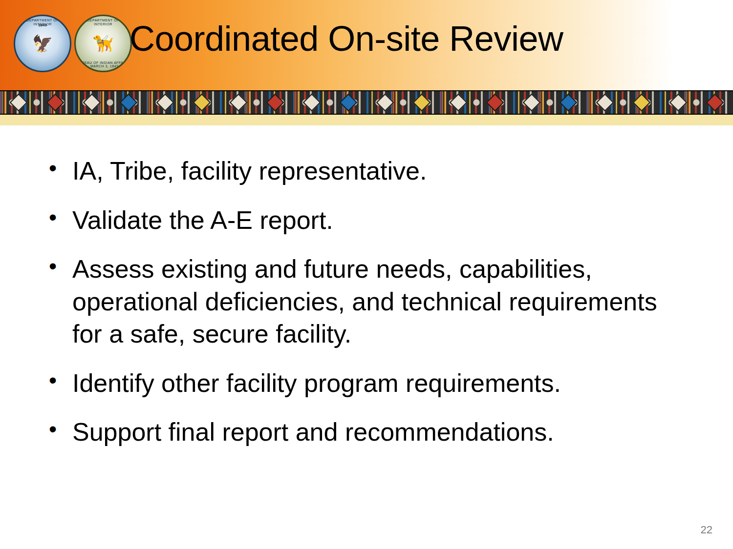U.S. DEPARTMENT OF THE INTERIOR
1849
🦅
U.S. DEPARTMENT OF THE INTERIOR BUREAU OF INDIAN AFFAIRS · MARCH 3, 1849
🦮
Coordinated On-site Review
IA, Tribe, facility representative.
Validate the A-E report.
Assess existing and future needs, capabilities, operational deficiencies, and technical requirements for a safe, secure facility.
Identify other facility program requirements.
Support final report and recommendations.
22